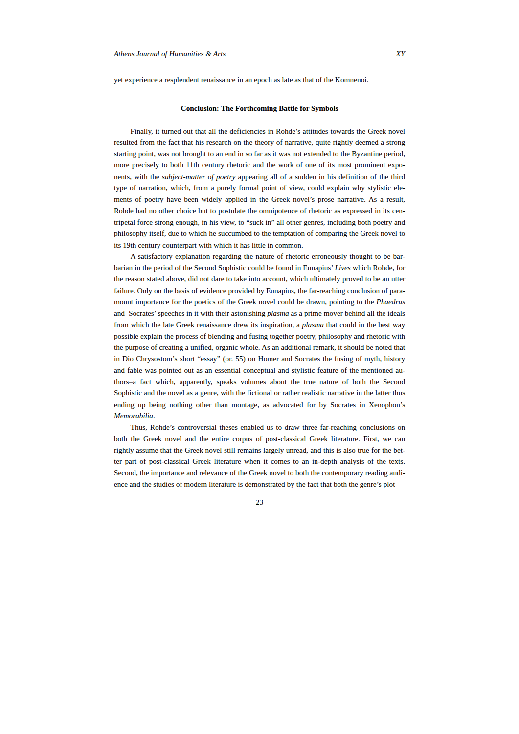Athens Journal of Humanities & Arts XY
yet experience a resplendent renaissance in an epoch as late as that of the Komnenoi.
Conclusion: The Forthcoming Battle for Symbols
Finally, it turned out that all the deficiencies in Rohde’s attitudes towards the Greek novel resulted from the fact that his research on the theory of narrative, quite rightly deemed a strong starting point, was not brought to an end in so far as it was not extended to the Byzantine period, more precisely to both 11th century rhetoric and the work of one of its most prominent exponents, with the subject-matter of poetry appearing all of a sudden in his definition of the third type of narration, which, from a purely formal point of view, could explain why stylistic elements of poetry have been widely applied in the Greek novel’s prose narrative. As a result, Rohde had no other choice but to postulate the omnipotence of rhetoric as expressed in its centripetal force strong enough, in his view, to “suck in” all other genres, including both poetry and philosophy itself, due to which he succumbed to the temptation of comparing the Greek novel to its 19th century counterpart with which it has little in common.
A satisfactory explanation regarding the nature of rhetoric erroneously thought to be barbarian in the period of the Second Sophistic could be found in Eunapius’ Lives which Rohde, for the reason stated above, did not dare to take into account, which ultimately proved to be an utter failure. Only on the basis of evidence provided by Eunapius, the far-reaching conclusion of paramount importance for the poetics of the Greek novel could be drawn, pointing to the Phaedrus and Socrates’ speeches in it with their astonishing plasma as a prime mover behind all the ideals from which the late Greek renaissance drew its inspiration, a plasma that could in the best way possible explain the process of blending and fusing together poetry, philosophy and rhetoric with the purpose of creating a unified, organic whole. As an additional remark, it should be noted that in Dio Chrysostom’s short “essay” (or. 55) on Homer and Socrates the fusing of myth, history and fable was pointed out as an essential conceptual and stylistic feature of the mentioned authors–a fact which, apparently, speaks volumes about the true nature of both the Second Sophistic and the novel as a genre, with the fictional or rather realistic narrative in the latter thus ending up being nothing other than montage, as advocated for by Socrates in Xenophon’s Memorabilia.
Thus, Rohde’s controversial theses enabled us to draw three far-reaching conclusions on both the Greek novel and the entire corpus of post-classical Greek literature. First, we can rightly assume that the Greek novel still remains largely unread, and this is also true for the better part of post-classical Greek literature when it comes to an in-depth analysis of the texts. Second, the importance and relevance of the Greek novel to both the contemporary reading audience and the studies of modern literature is demonstrated by the fact that both the genre’s plot
23